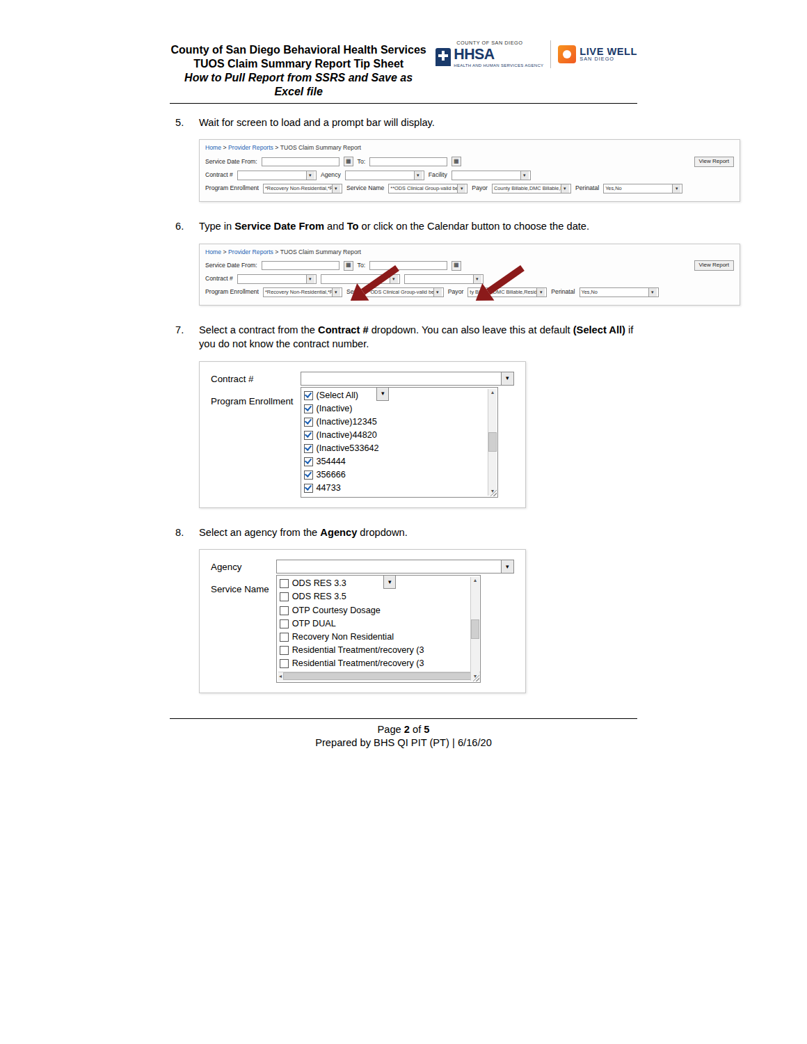County of San Diego Behavioral Health Services
TUOS Claim Summary Report Tip Sheet
How to Pull Report from SSRS and Save as Excel file
COUNTY OF SAN DIEGO
HHSA
HEALTH AND HUMAN SERVICES AGENCY
LIVE WELL
SAN DIEGO
Wait for screen to load and a prompt bar will display.
Home > Provider Reports > TUOS Claim Summary Report
Service Date From: ▦ To: ▦ View Report
Contract # ▾ Agency ▾ Facility ▾
Program Enrollment *Recovery Non-Residential,*Recovery N▾ Service Name **ODS Clinical Group-valid beginning 7▾ Payor County Billable,DMC Billable,Residentia▾ Perinatal Yes,No▾
Type in Service Date From and To or click on the Calendar button to choose the date.
Home > Provider Reports > TUOS Claim Summary Report
Service Date From: ▦ To: ▦ View Report
Contract # ▾ ▾ ▾
Program Enrollment *Recovery Non-Residential,*Recovery N▾ Servi **ODS Clinical Group-valid beginning 7▾ Payor ty Billable,DMC Billable,Residentia▾ Perinatal Yes,No▾
Select a contract from the Contract # dropdown. You can also leave this at default (Select All) if you do not know the contract number.
Contract #
Program Enrollment
▾
(Select All)
(Inactive)
(Inactive)12345
(Inactive)44820
(Inactive533642
354444
356666
44733
▴
▾
▾
Select an agency from the Agency dropdown.
Agency
Service Name
▾
ODS RES 3.3
ODS RES 3.5
OTP Courtesy Dosage
OTP DUAL
Recovery Non Residential
Residential Treatment/recovery (3
Residential Treatment/recovery (3
▴
▾
◂
▸
▾
Page 2 of 5
Prepared by BHS QI PIT (PT) | 6/16/20